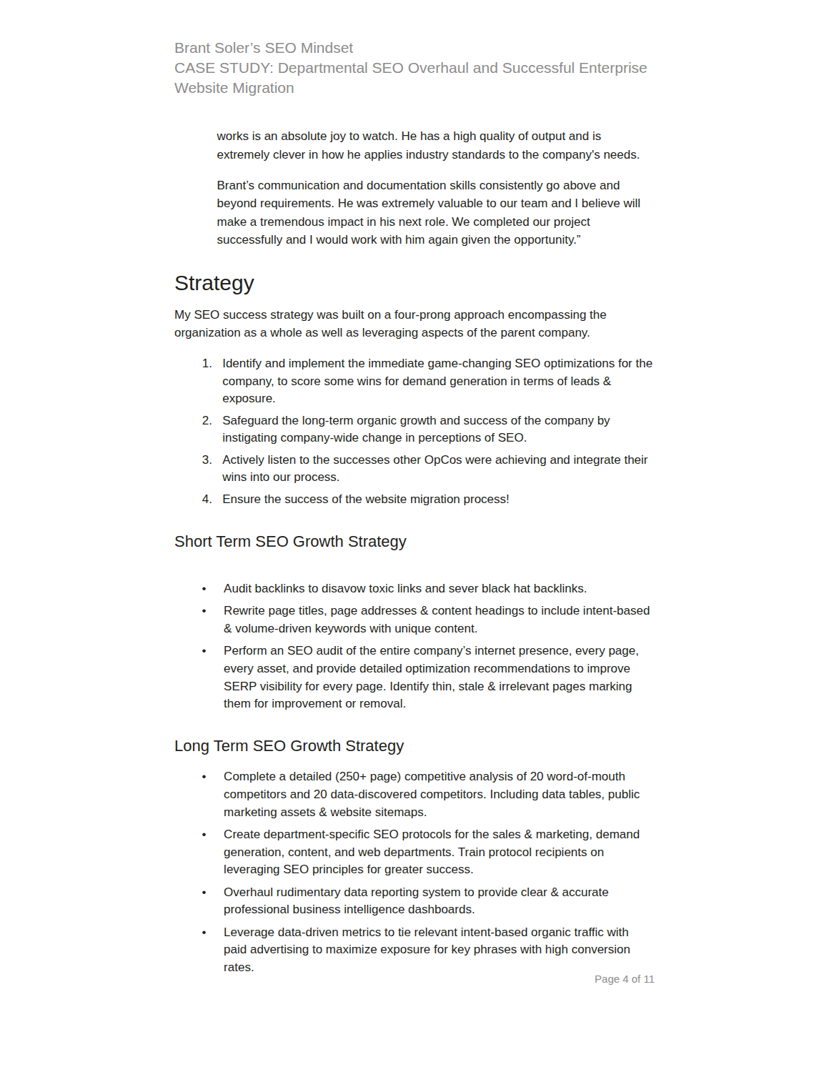Brant Soler’s SEO Mindset CASE STUDY: Departmental SEO Overhaul and Successful Enterprise Website Migration
works is an absolute joy to watch. He has a high quality of output and is extremely clever in how he applies industry standards to the company's needs.
Brant’s communication and documentation skills consistently go above and beyond requirements. He was extremely valuable to our team and I believe will make a tremendous impact in his next role. We completed our project successfully and I would work with him again given the opportunity.”
Strategy
My SEO success strategy was built on a four-prong approach encompassing the organization as a whole as well as leveraging aspects of the parent company.
Identify and implement the immediate game-changing SEO optimizations for the company, to score some wins for demand generation in terms of leads & exposure.
Safeguard the long-term organic growth and success of the company by instigating company-wide change in perceptions of SEO.
Actively listen to the successes other OpCos were achieving and integrate their wins into our process.
Ensure the success of the website migration process!
Short Term SEO Growth Strategy
Audit backlinks to disavow toxic links and sever black hat backlinks.
Rewrite page titles, page addresses & content headings to include intent-based & volume-driven keywords with unique content.
Perform an SEO audit of the entire company’s internet presence, every page, every asset, and provide detailed optimization recommendations to improve SERP visibility for every page. Identify thin, stale & irrelevant pages marking them for improvement or removal.
Long Term SEO Growth Strategy
Complete a detailed (250+ page) competitive analysis of 20 word-of-mouth competitors and 20 data-discovered competitors. Including data tables, public marketing assets & website sitemaps.
Create department-specific SEO protocols for the sales & marketing, demand generation, content, and web departments. Train protocol recipients on leveraging SEO principles for greater success.
Overhaul rudimentary data reporting system to provide clear & accurate professional business intelligence dashboards.
Leverage data-driven metrics to tie relevant intent-based organic traffic with paid advertising to maximize exposure for key phrases with high conversion rates.
Page 4 of 11